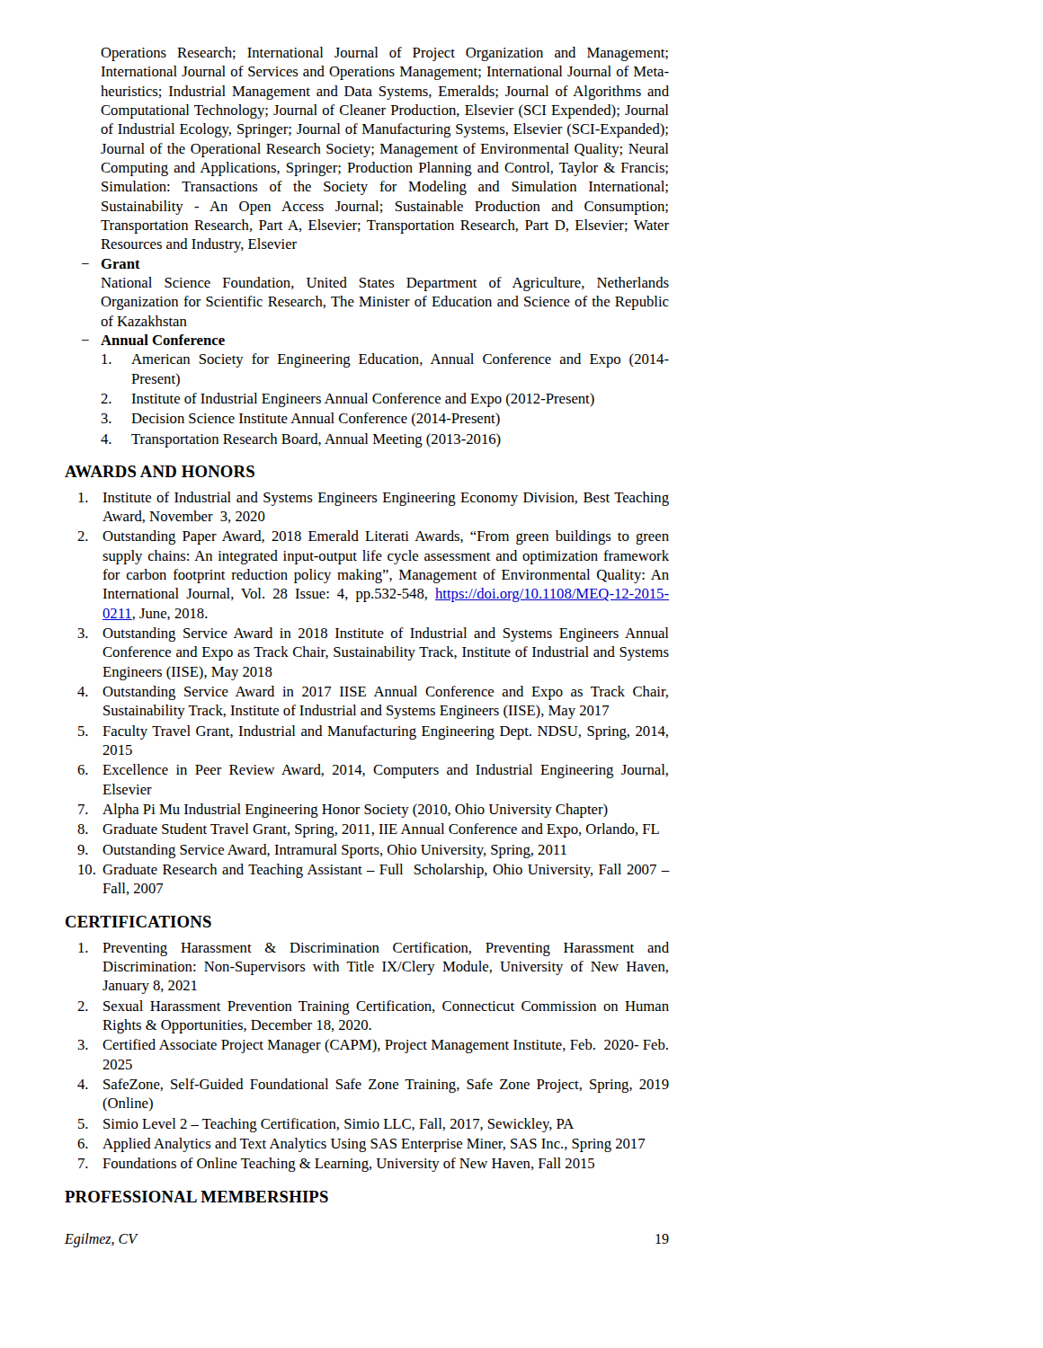Operations Research; International Journal of Project Organization and Management; International Journal of Services and Operations Management; International Journal of Meta-heuristics; Industrial Management and Data Systems, Emeralds; Journal of Algorithms and Computational Technology; Journal of Cleaner Production, Elsevier (SCI Expended); Journal of Industrial Ecology, Springer; Journal of Manufacturing Systems, Elsevier (SCI-Expanded); Journal of the Operational Research Society; Management of Environmental Quality; Neural Computing and Applications, Springer; Production Planning and Control, Taylor & Francis; Simulation: Transactions of the Society for Modeling and Simulation International; Sustainability - An Open Access Journal; Sustainable Production and Consumption; Transportation Research, Part A, Elsevier; Transportation Research, Part D, Elsevier; Water Resources and Industry, Elsevier
Grant
National Science Foundation, United States Department of Agriculture, Netherlands Organization for Scientific Research, The Minister of Education and Science of the Republic of Kazakhstan
Annual Conference
American Society for Engineering Education, Annual Conference and Expo (2014-Present)
Institute of Industrial Engineers Annual Conference and Expo (2012-Present)
Decision Science Institute Annual Conference (2014-Present)
Transportation Research Board, Annual Meeting (2013-2016)
AWARDS AND HONORS
Institute of Industrial and Systems Engineers Engineering Economy Division, Best Teaching Award, November 3, 2020
Outstanding Paper Award, 2018 Emerald Literati Awards, “From green buildings to green supply chains: An integrated input-output life cycle assessment and optimization framework for carbon footprint reduction policy making”, Management of Environmental Quality: An International Journal, Vol. 28 Issue: 4, pp.532-548, https://doi.org/10.1108/MEQ-12-2015-0211, June, 2018.
Outstanding Service Award in 2018 Institute of Industrial and Systems Engineers Annual Conference and Expo as Track Chair, Sustainability Track, Institute of Industrial and Systems Engineers (IISE), May 2018
Outstanding Service Award in 2017 IISE Annual Conference and Expo as Track Chair, Sustainability Track, Institute of Industrial and Systems Engineers (IISE), May 2017
Faculty Travel Grant, Industrial and Manufacturing Engineering Dept. NDSU, Spring, 2014, 2015
Excellence in Peer Review Award, 2014, Computers and Industrial Engineering Journal, Elsevier
Alpha Pi Mu Industrial Engineering Honor Society (2010, Ohio University Chapter)
Graduate Student Travel Grant, Spring, 2011, IIE Annual Conference and Expo, Orlando, FL
Outstanding Service Award, Intramural Sports, Ohio University, Spring, 2011
Graduate Research and Teaching Assistant – Full Scholarship, Ohio University, Fall 2007 – Fall, 2007
CERTIFICATIONS
Preventing Harassment & Discrimination Certification, Preventing Harassment and Discrimination: Non-Supervisors with Title IX/Clery Module, University of New Haven, January 8, 2021
Sexual Harassment Prevention Training Certification, Connecticut Commission on Human Rights & Opportunities, December 18, 2020.
Certified Associate Project Manager (CAPM), Project Management Institute, Feb. 2020- Feb. 2025
SafeZone, Self-Guided Foundational Safe Zone Training, Safe Zone Project, Spring, 2019 (Online)
Simio Level 2 – Teaching Certification, Simio LLC, Fall, 2017, Sewickley, PA
Applied Analytics and Text Analytics Using SAS Enterprise Miner, SAS Inc., Spring 2017
Foundations of Online Teaching & Learning, University of New Haven, Fall 2015
PROFESSIONAL MEMBERSHIPS
Egilmez, CV 19